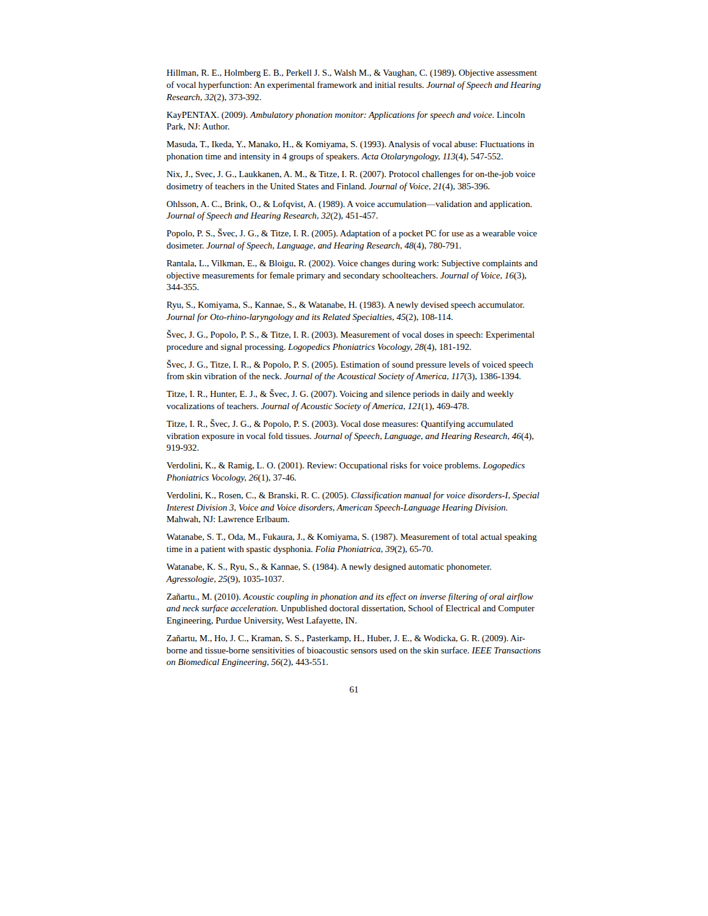Hillman, R. E., Holmberg E. B., Perkell J. S., Walsh M., & Vaughan, C. (1989). Objective assessment of vocal hyperfunction: An experimental framework and initial results. Journal of Speech and Hearing Research, 32(2), 373-392.
KayPENTAX. (2009). Ambulatory phonation monitor: Applications for speech and voice. Lincoln Park, NJ: Author.
Masuda, T., Ikeda, Y., Manako, H., & Komiyama, S. (1993). Analysis of vocal abuse: Fluctuations in phonation time and intensity in 4 groups of speakers. Acta Otolaryngology, 113(4), 547-552.
Nix, J., Svec, J. G., Laukkanen, A. M., & Titze, I. R. (2007). Protocol challenges for on-the-job voice dosimetry of teachers in the United States and Finland. Journal of Voice, 21(4), 385-396.
Ohlsson, A. C., Brink, O., & Lofqvist, A. (1989). A voice accumulation—validation and application. Journal of Speech and Hearing Research, 32(2), 451-457.
Popolo, P. S., Švec, J. G., & Titze, I. R. (2005). Adaptation of a pocket PC for use as a wearable voice dosimeter. Journal of Speech, Language, and Hearing Research, 48(4), 780-791.
Rantala, L., Vilkman, E., & Bloigu, R. (2002). Voice changes during work: Subjective complaints and objective measurements for female primary and secondary schoolteachers. Journal of Voice, 16(3), 344-355.
Ryu, S., Komiyama, S., Kannae, S., & Watanabe, H. (1983). A newly devised speech accumulator. Journal for Oto-rhino-laryngology and its Related Specialties, 45(2), 108-114.
Švec, J. G., Popolo, P. S., & Titze, I. R. (2003). Measurement of vocal doses in speech: Experimental procedure and signal processing. Logopedics Phoniatrics Vocology, 28(4), 181-192.
Švec, J. G., Titze, I. R., & Popolo, P. S. (2005). Estimation of sound pressure levels of voiced speech from skin vibration of the neck. Journal of the Acoustical Society of America, 117(3), 1386-1394.
Titze, I. R., Hunter, E. J., & Švec, J. G. (2007). Voicing and silence periods in daily and weekly vocalizations of teachers. Journal of Acoustic Society of America, 121(1), 469-478.
Titze, I. R., Švec, J. G., & Popolo, P. S. (2003). Vocal dose measures: Quantifying accumulated vibration exposure in vocal fold tissues. Journal of Speech, Language, and Hearing Research, 46(4), 919-932.
Verdolini, K., & Ramig, L. O. (2001). Review: Occupational risks for voice problems. Logopedics Phoniatrics Vocology, 26(1), 37-46.
Verdolini, K., Rosen, C., & Branski, R. C. (2005). Classification manual for voice disorders-I, Special Interest Division 3, Voice and Voice disorders, American Speech-Language Hearing Division. Mahwah, NJ: Lawrence Erlbaum.
Watanabe, S. T., Oda, M., Fukaura, J., & Komiyama, S. (1987). Measurement of total actual speaking time in a patient with spastic dysphonia. Folia Phoniatrica, 39(2), 65-70.
Watanabe, K. S., Ryu, S., & Kannae, S. (1984). A newly designed automatic phonometer. Agressologie, 25(9), 1035-1037.
Zañartu., M. (2010). Acoustic coupling in phonation and its effect on inverse filtering of oral airflow and neck surface acceleration. Unpublished doctoral dissertation, School of Electrical and Computer Engineering, Purdue University, West Lafayette, IN.
Zañartu, M., Ho, J. C., Kraman, S. S., Pasterkamp, H., Huber, J. E., & Wodicka, G. R. (2009). Air-borne and tissue-borne sensitivities of bioacoustic sensors used on the skin surface. IEEE Transactions on Biomedical Engineering, 56(2), 443-551.
61